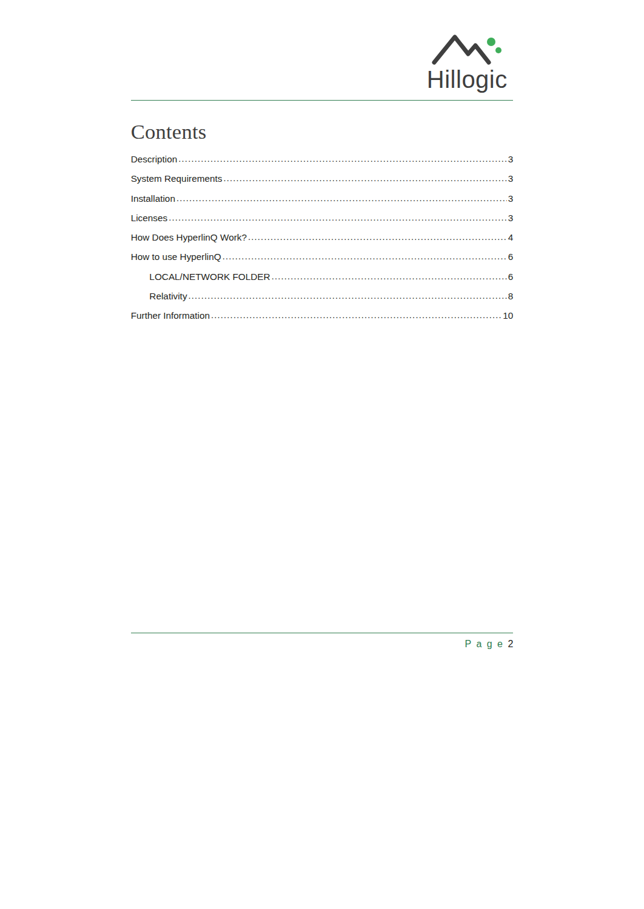Hillogic
Contents
Description ................................................................................................................... 3
System Requirements ................................................................................................................... 3
Installation ................................................................................................................... 3
Licenses ................................................................................................................... 3
How Does HyperlinQ Work? ................................................................................................................... 4
How to use HyperlinQ ................................................................................................................... 6
LOCAL/NETWORK FOLDER ................................................................................................................... 6
Relativity ................................................................................................................... 8
Further Information ................................................................................................................... 10
P a g e 2